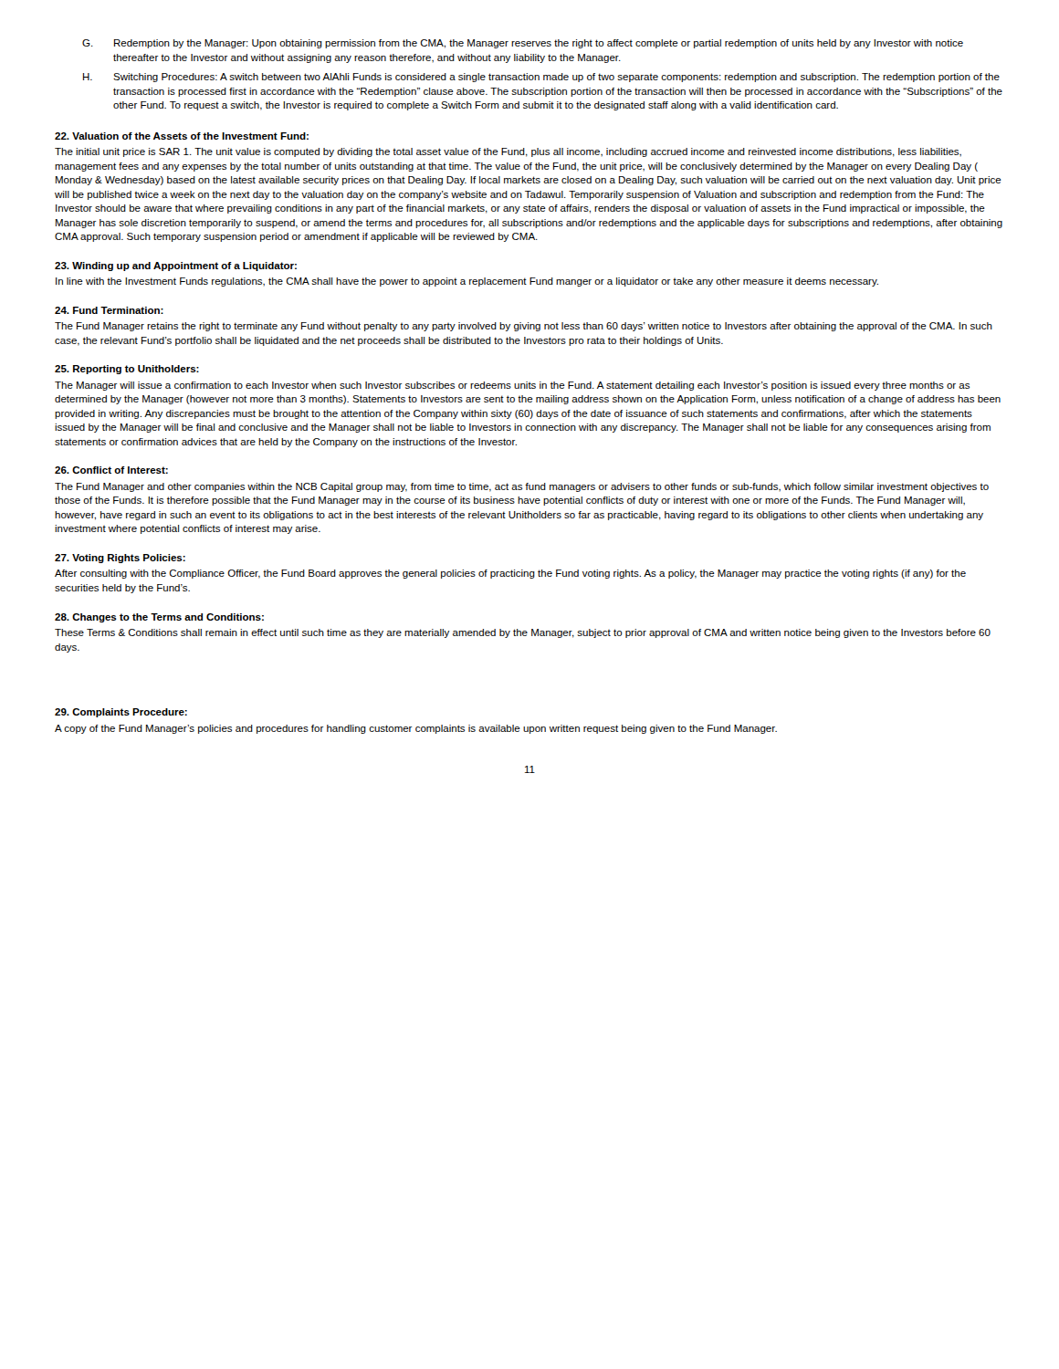G. Redemption by the Manager: Upon obtaining permission from the CMA, the Manager reserves the right to affect complete or partial redemption of units held by any Investor with notice thereafter to the Investor and without assigning any reason therefore, and without any liability to the Manager.
H. Switching Procedures: A switch between two AlAhli Funds is considered a single transaction made up of two separate components: redemption and subscription. The redemption portion of the transaction is processed first in accordance with the “Redemption” clause above. The subscription portion of the transaction will then be processed in accordance with the “Subscriptions” of the other Fund. To request a switch, the Investor is required to complete a Switch Form and submit it to the designated staff along with a valid identification card.
22. Valuation of the Assets of the Investment Fund:
The initial unit price is SAR 1. The unit value is computed by dividing the total asset value of the Fund, plus all income, including accrued income and reinvested income distributions, less liabilities, management fees and any expenses by the total number of units outstanding at that time. The value of the Fund, the unit price, will be conclusively determined by the Manager on every Dealing Day ( Monday & Wednesday) based on the latest available security prices on that Dealing Day. If local markets are closed on a Dealing Day, such valuation will be carried out on the next valuation day. Unit price will be published twice a week on the next day to the valuation day on the company’s website and on Tadawul. Temporarily suspension of Valuation and subscription and redemption from the Fund: The Investor should be aware that where prevailing conditions in any part of the financial markets, or any state of affairs, renders the disposal or valuation of assets in the Fund impractical or impossible, the Manager has sole discretion temporarily to suspend, or amend the terms and procedures for, all subscriptions and/or redemptions and the applicable days for subscriptions and redemptions, after obtaining CMA approval. Such temporary suspension period or amendment if applicable will be reviewed by CMA.
23. Winding up and Appointment of a Liquidator:
In line with the Investment Funds regulations, the CMA shall have the power to appoint a replacement Fund manger or a liquidator or take any other measure it deems necessary.
24. Fund Termination:
The Fund Manager retains the right to terminate any Fund without penalty to any party involved by giving not less than 60 days’ written notice to Investors after obtaining the approval of the CMA. In such case, the relevant Fund’s portfolio shall be liquidated and the net proceeds shall be distributed to the Investors pro rata to their holdings of Units.
25. Reporting to Unitholders:
The Manager will issue a confirmation to each Investor when such Investor subscribes or redeems units in the Fund. A statement detailing each Investor’s position is issued every three months or as determined by the Manager (however not more than 3 months). Statements to Investors are sent to the mailing address shown on the Application Form, unless notification of a change of address has been provided in writing. Any discrepancies must be brought to the attention of the Company within sixty (60) days of the date of issuance of such statements and confirmations, after which the statements issued by the Manager will be final and conclusive and the Manager shall not be liable to Investors in connection with any discrepancy. The Manager shall not be liable for any consequences arising from statements or confirmation advices that are held by the Company on the instructions of the Investor.
26. Conflict of Interest:
The Fund Manager and other companies within the NCB Capital group may, from time to time, act as fund managers or advisers to other funds or sub-funds, which follow similar investment objectives to those of the Funds. It is therefore possible that the Fund Manager may in the course of its business have potential conflicts of duty or interest with one or more of the Funds. The Fund Manager will, however, have regard in such an event to its obligations to act in the best interests of the relevant Unitholders so far as practicable, having regard to its obligations to other clients when undertaking any investment where potential conflicts of interest may arise.
27. Voting Rights Policies:
After consulting with the Compliance Officer, the Fund Board approves the general policies of practicing the Fund voting rights. As a policy, the Manager may practice the voting rights (if any) for the securities held by the Fund’s.
28. Changes to the Terms and Conditions:
These Terms & Conditions shall remain in effect until such time as they are materially amended by the Manager, subject to prior approval of CMA and written notice being given to the Investors before 60 days.
29. Complaints Procedure:
A copy of the Fund Manager’s policies and procedures for handling customer complaints is available upon written request being given to the Fund Manager.
11